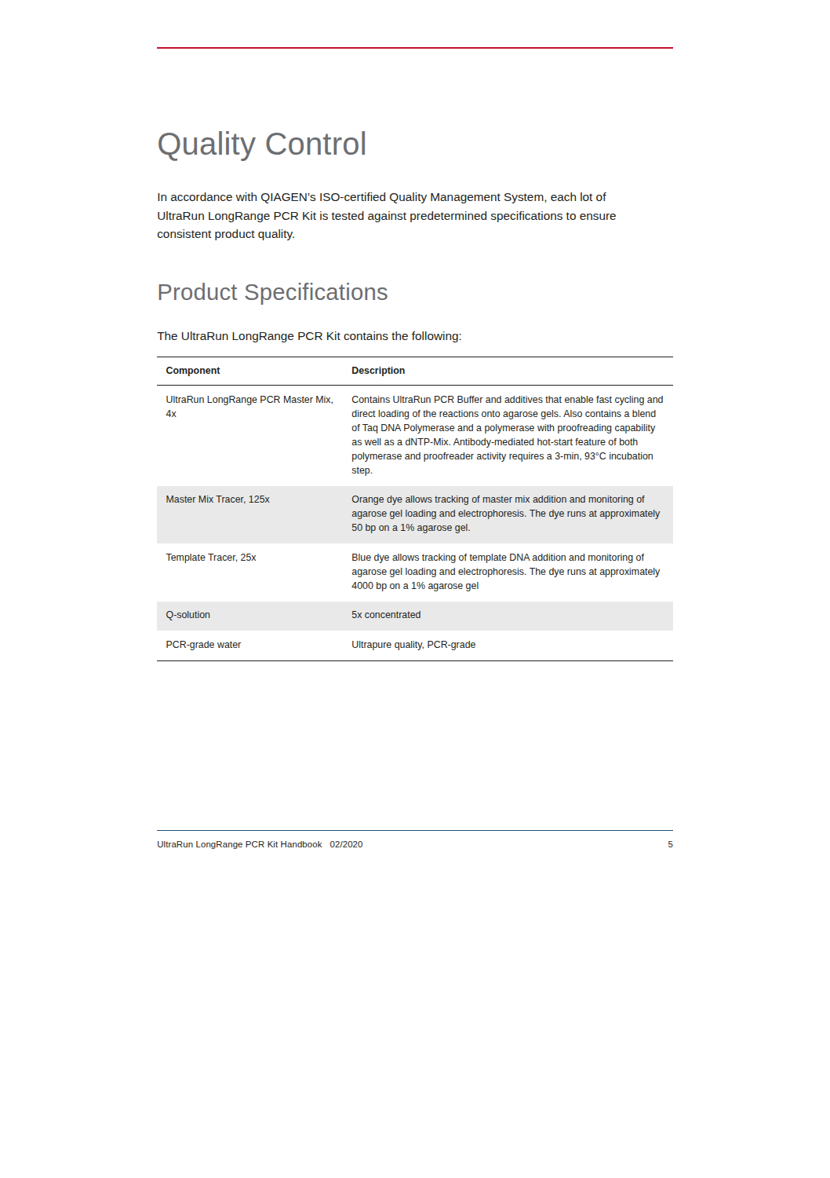Quality Control
In accordance with QIAGEN’s ISO-certified Quality Management System, each lot of UltraRun LongRange PCR Kit is tested against predetermined specifications to ensure consistent product quality.
Product Specifications
The UltraRun LongRange PCR Kit contains the following:
| Component | Description |
| --- | --- |
| UltraRun LongRange PCR Master Mix, 4x | Contains UltraRun PCR Buffer and additives that enable fast cycling and direct loading of the reactions onto agarose gels. Also contains a blend of Taq DNA Polymerase and a polymerase with proofreading capability as well as a dNTP-Mix. Antibody-mediated hot-start feature of both polymerase and proofreader activity requires a 3-min, 93°C incubation step. |
| Master Mix Tracer, 125x | Orange dye allows tracking of master mix addition and monitoring of agarose gel loading and electrophoresis. The dye runs at approximately 50 bp on a 1% agarose gel. |
| Template Tracer, 25x | Blue dye allows tracking of template DNA addition and monitoring of agarose gel loading and electrophoresis. The dye runs at approximately 4000 bp on a 1% agarose gel |
| Q-solution | 5x concentrated |
| PCR-grade water | Ultrapure quality, PCR-grade |
UltraRun LongRange PCR Kit Handbook 02/2020
5